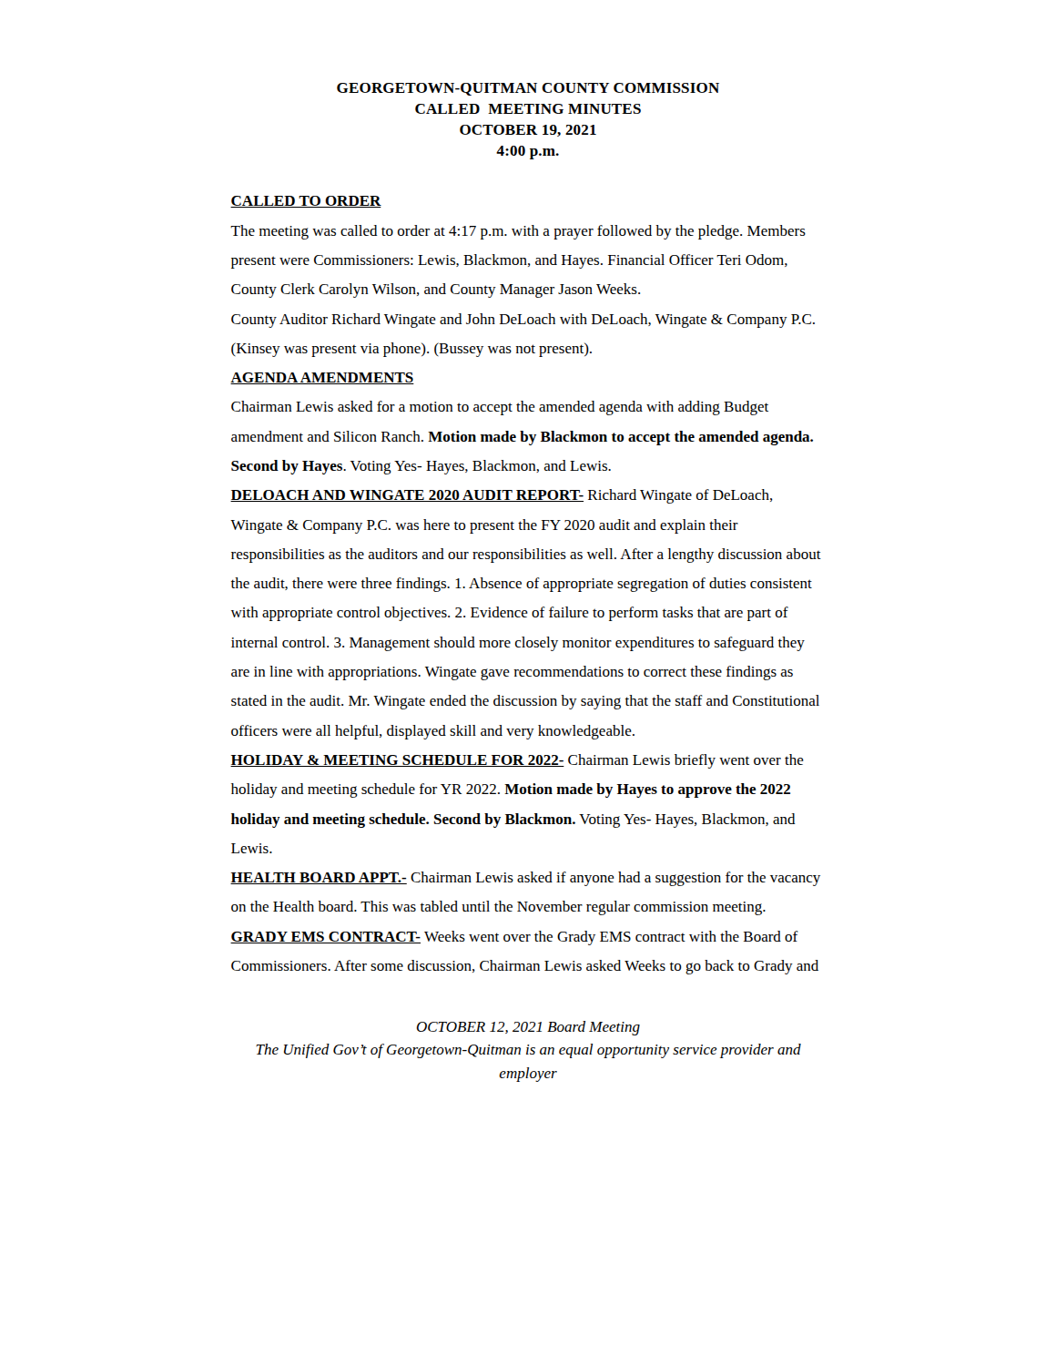GEORGETOWN-QUITMAN COUNTY COMMISSION CALLED MEETING MINUTES OCTOBER 19, 2021 4:00 p.m.
CALLED TO ORDER
The meeting was called to order at 4:17 p.m. with a prayer followed by the pledge. Members present were Commissioners: Lewis, Blackmon, and Hayes. Financial Officer Teri Odom, County Clerk Carolyn Wilson, and County Manager Jason Weeks.
County Auditor Richard Wingate and John DeLoach with DeLoach, Wingate & Company P.C. (Kinsey was present via phone). (Bussey was not present).
AGENDA AMENDMENTS
Chairman Lewis asked for a motion to accept the amended agenda with adding Budget amendment and Silicon Ranch. Motion made by Blackmon to accept the amended agenda. Second by Hayes. Voting Yes- Hayes, Blackmon, and Lewis.
DELOACH AND WINGATE 2020 AUDIT REPORT-
Richard Wingate of DeLoach, Wingate & Company P.C. was here to present the FY 2020 audit and explain their responsibilities as the auditors and our responsibilities as well. After a lengthy discussion about the audit, there were three findings. 1. Absence of appropriate segregation of duties consistent with appropriate control objectives. 2. Evidence of failure to perform tasks that are part of internal control. 3. Management should more closely monitor expenditures to safeguard they are in line with appropriations. Wingate gave recommendations to correct these findings as stated in the audit. Mr. Wingate ended the discussion by saying that the staff and Constitutional officers were all helpful, displayed skill and very knowledgeable.
HOLIDAY & MEETING SCHEDULE FOR 2022-
Chairman Lewis briefly went over the holiday and meeting schedule for YR 2022. Motion made by Hayes to approve the 2022 holiday and meeting schedule. Second by Blackmon. Voting Yes- Hayes, Blackmon, and Lewis.
HEALTH BOARD APPT.-
Chairman Lewis asked if anyone had a suggestion for the vacancy on the Health board. This was tabled until the November regular commission meeting.
GRADY EMS CONTRACT-
Weeks went over the Grady EMS contract with the Board of Commissioners. After some discussion, Chairman Lewis asked Weeks to go back to Grady and
OCTOBER 12, 2021 Board Meeting The Unified Gov’t of Georgetown-Quitman is an equal opportunity service provider and employer